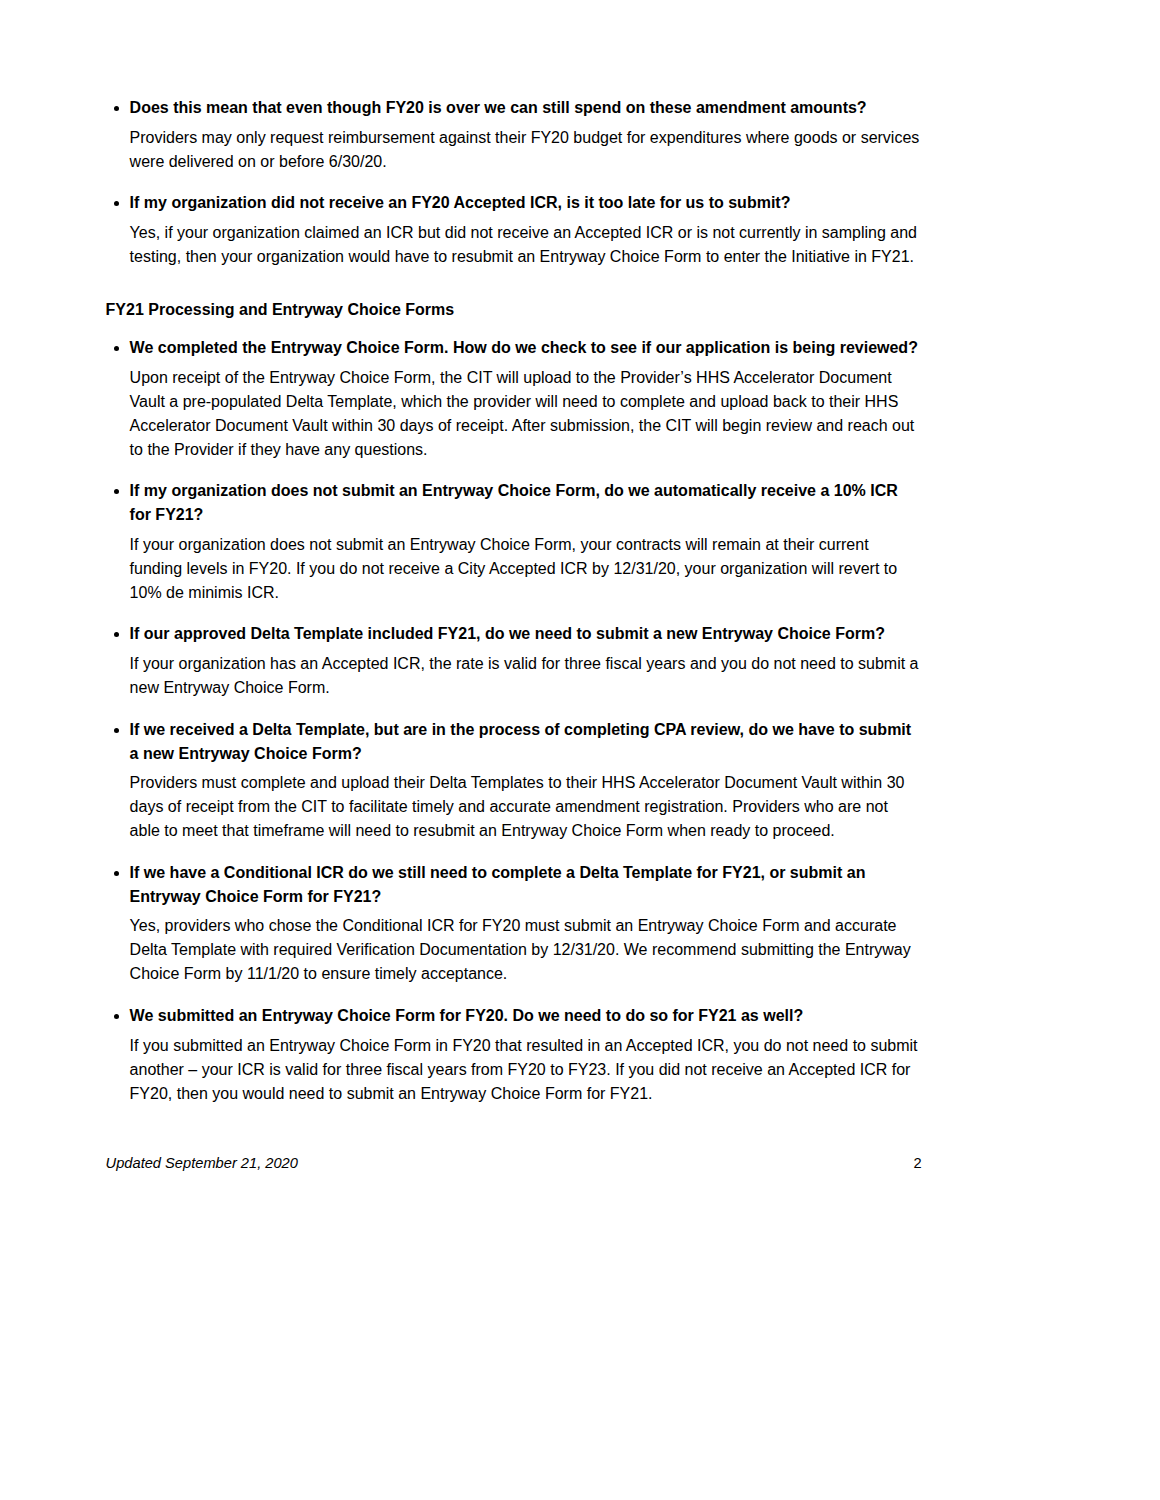Does this mean that even though FY20 is over we can still spend on these amendment amounts?
Providers may only request reimbursement against their FY20 budget for expenditures where goods or services were delivered on or before 6/30/20.
If my organization did not receive an FY20 Accepted ICR, is it too late for us to submit?
Yes, if your organization claimed an ICR but did not receive an Accepted ICR or is not currently in sampling and testing, then your organization would have to resubmit an Entryway Choice Form to enter the Initiative in FY21.
FY21 Processing and Entryway Choice Forms
We completed the Entryway Choice Form. How do we check to see if our application is being reviewed?
Upon receipt of the Entryway Choice Form, the CIT will upload to the Provider’s HHS Accelerator Document Vault a pre-populated Delta Template, which the provider will need to complete and upload back to their HHS Accelerator Document Vault within 30 days of receipt. After submission, the CIT will begin review and reach out to the Provider if they have any questions.
If my organization does not submit an Entryway Choice Form, do we automatically receive a 10% ICR for FY21?
If your organization does not submit an Entryway Choice Form, your contracts will remain at their current funding levels in FY20. If you do not receive a City Accepted ICR by 12/31/20, your organization will revert to 10% de minimis ICR.
If our approved Delta Template included FY21, do we need to submit a new Entryway Choice Form?
If your organization has an Accepted ICR, the rate is valid for three fiscal years and you do not need to submit a new Entryway Choice Form.
If we received a Delta Template, but are in the process of completing CPA review, do we have to submit a new Entryway Choice Form?
Providers must complete and upload their Delta Templates to their HHS Accelerator Document Vault within 30 days of receipt from the CIT to facilitate timely and accurate amendment registration. Providers who are not able to meet that timeframe will need to resubmit an Entryway Choice Form when ready to proceed.
If we have a Conditional ICR do we still need to complete a Delta Template for FY21, or submit an Entryway Choice Form for FY21?
Yes, providers who chose the Conditional ICR for FY20 must submit an Entryway Choice Form and accurate Delta Template with required Verification Documentation by 12/31/20. We recommend submitting the Entryway Choice Form by 11/1/20 to ensure timely acceptance.
We submitted an Entryway Choice Form for FY20. Do we need to do so for FY21 as well?
If you submitted an Entryway Choice Form in FY20 that resulted in an Accepted ICR, you do not need to submit another – your ICR is valid for three fiscal years from FY20 to FY23. If you did not receive an Accepted ICR for FY20, then you would need to submit an Entryway Choice Form for FY21.
Updated September 21, 2020 2